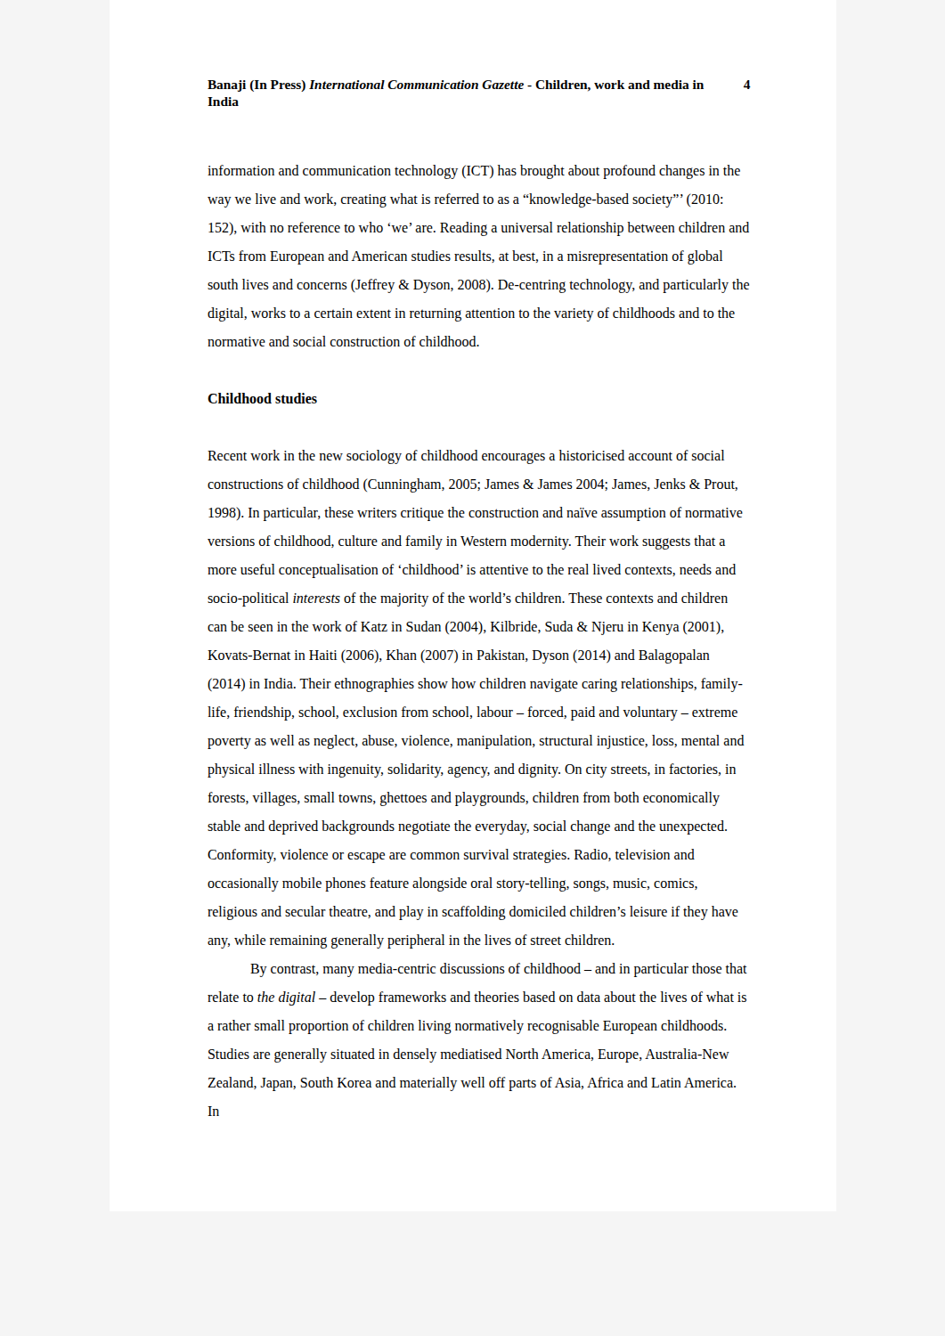Banaji (In Press) International Communication Gazette - Children, work and media in India 4
information and communication technology (ICT) has brought about profound changes in the way we live and work, creating what is referred to as a “knowledge-based society”’ (2010: 152), with no reference to who ‘we’ are. Reading a universal relationship between children and ICTs from European and American studies results, at best, in a misrepresentation of global south lives and concerns (Jeffrey & Dyson, 2008). De-centring technology, and particularly the digital, works to a certain extent in returning attention to the variety of childhoods and to the normative and social construction of childhood.
Childhood studies
Recent work in the new sociology of childhood encourages a historicised account of social constructions of childhood (Cunningham, 2005; James & James 2004; James, Jenks & Prout, 1998). In particular, these writers critique the construction and naïve assumption of normative versions of childhood, culture and family in Western modernity. Their work suggests that a more useful conceptualisation of ‘childhood’ is attentive to the real lived contexts, needs and socio-political interests of the majority of the world’s children. These contexts and children can be seen in the work of Katz in Sudan (2004), Kilbride, Suda & Njeru in Kenya (2001), Kovats-Bernat in Haiti (2006), Khan (2007) in Pakistan, Dyson (2014) and Balagopalan (2014) in India. Their ethnographies show how children navigate caring relationships, family-life, friendship, school, exclusion from school, labour – forced, paid and voluntary – extreme poverty as well as neglect, abuse, violence, manipulation, structural injustice, loss, mental and physical illness with ingenuity, solidarity, agency, and dignity. On city streets, in factories, in forests, villages, small towns, ghettoes and playgrounds, children from both economically stable and deprived backgrounds negotiate the everyday, social change and the unexpected. Conformity, violence or escape are common survival strategies. Radio, television and occasionally mobile phones feature alongside oral story-telling, songs, music, comics, religious and secular theatre, and play in scaffolding domiciled children’s leisure if they have any, while remaining generally peripheral in the lives of street children.
By contrast, many media-centric discussions of childhood – and in particular those that relate to the digital – develop frameworks and theories based on data about the lives of what is a rather small proportion of children living normatively recognisable European childhoods. Studies are generally situated in densely mediatised North America, Europe, Australia-New Zealand, Japan, South Korea and materially well off parts of Asia, Africa and Latin America. In